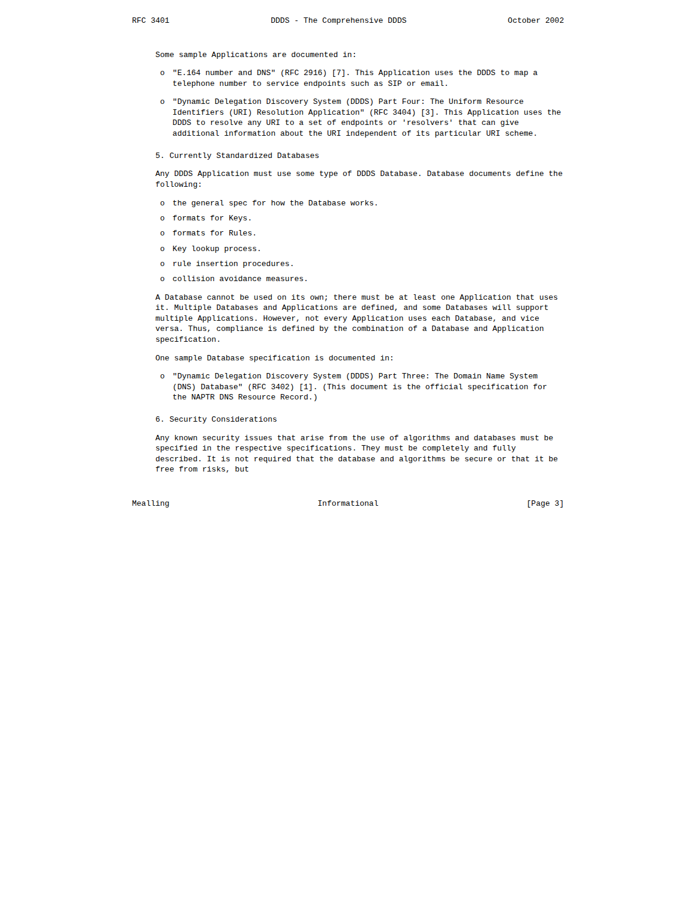RFC 3401 DDDS - The Comprehensive DDDS October 2002
Some sample Applications are documented in:
"E.164 number and DNS" (RFC 2916) [7]. This Application uses the DDDS to map a telephone number to service endpoints such as SIP or email.
"Dynamic Delegation Discovery System (DDDS) Part Four: The Uniform Resource Identifiers (URI) Resolution Application" (RFC 3404) [3]. This Application uses the DDDS to resolve any URI to a set of endpoints or 'resolvers' that can give additional information about the URI independent of its particular URI scheme.
5. Currently Standardized Databases
Any DDDS Application must use some type of DDDS Database. Database documents define the following:
the general spec for how the Database works.
formats for Keys.
formats for Rules.
Key lookup process.
rule insertion procedures.
collision avoidance measures.
A Database cannot be used on its own; there must be at least one Application that uses it. Multiple Databases and Applications are defined, and some Databases will support multiple Applications. However, not every Application uses each Database, and vice versa. Thus, compliance is defined by the combination of a Database and Application specification.
One sample Database specification is documented in:
"Dynamic Delegation Discovery System (DDDS) Part Three: The Domain Name System (DNS) Database" (RFC 3402) [1]. (This document is the official specification for the NAPTR DNS Resource Record.)
6. Security Considerations
Any known security issues that arise from the use of algorithms and databases must be specified in the respective specifications. They must be completely and fully described. It is not required that the database and algorithms be secure or that it be free from risks, but
Mealling Informational [Page 3]